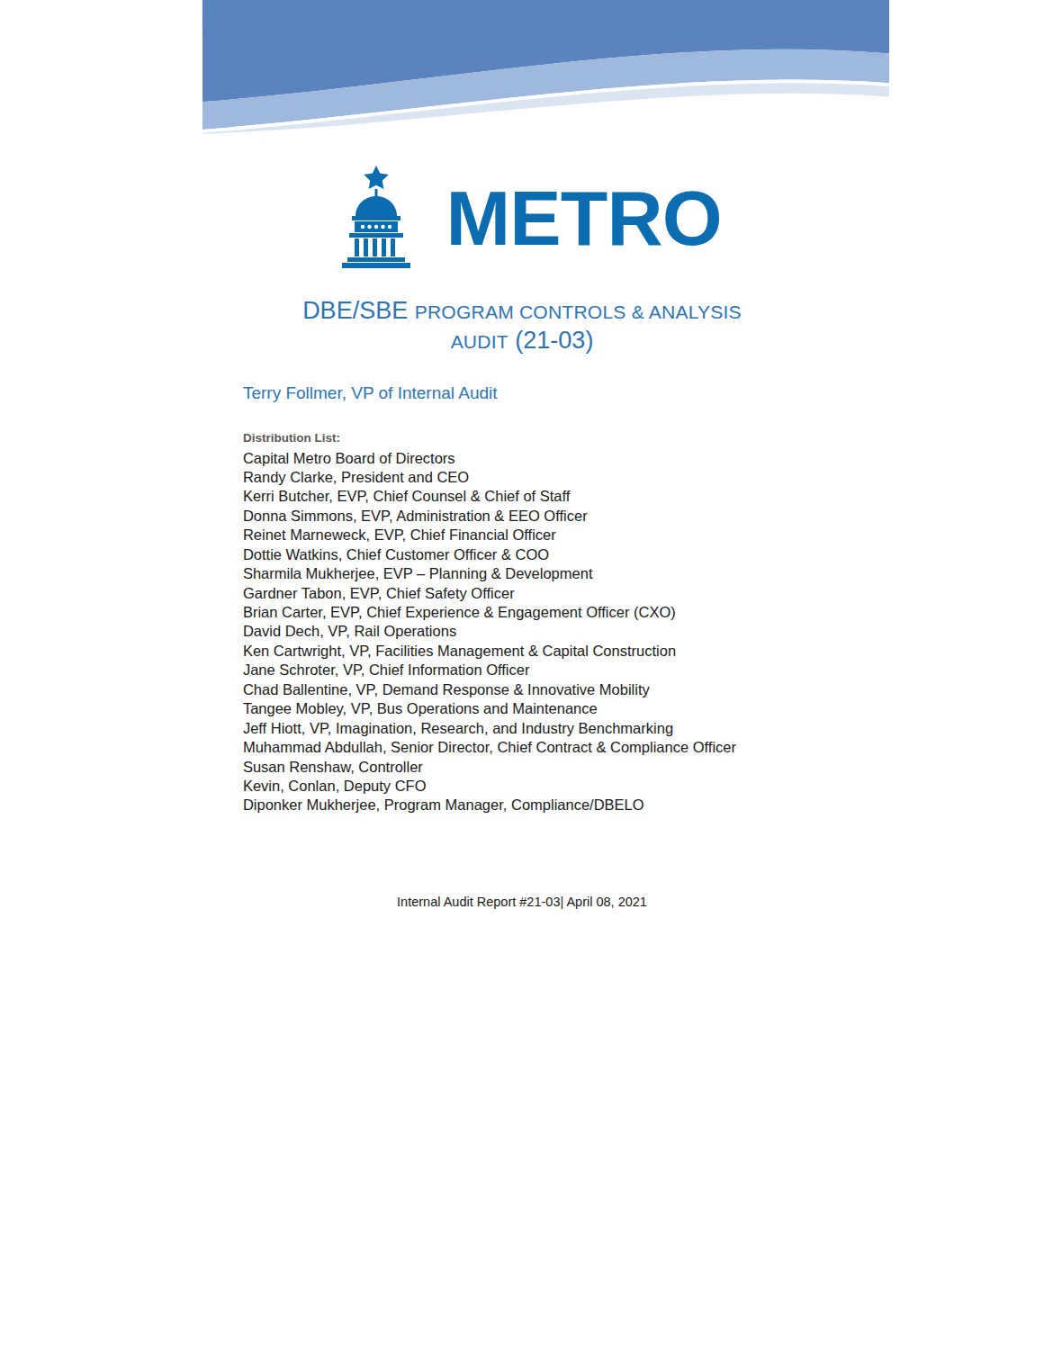METRO
DBE/SBE PROGRAM CONTROLS & ANALYSIS
AUDIT (21-03)
Terry Follmer, VP of Internal Audit
Distribution List:
Capital Metro Board of Directors
Randy Clarke, President and CEO
Kerri Butcher, EVP, Chief Counsel & Chief of Staff
Donna Simmons, EVP, Administration & EEO Officer
Reinet Marneweck, EVP, Chief Financial Officer
Dottie Watkins, Chief Customer Officer & COO
Sharmila Mukherjee, EVP – Planning & Development
Gardner Tabon, EVP, Chief Safety Officer
Brian Carter, EVP, Chief Experience & Engagement Officer (CXO)
David Dech, VP, Rail Operations
Ken Cartwright, VP, Facilities Management & Capital Construction
Jane Schroter, VP, Chief Information Officer
Chad Ballentine, VP, Demand Response & Innovative Mobility
Tangee Mobley, VP, Bus Operations and Maintenance
Jeff Hiott, VP, Imagination, Research, and Industry Benchmarking
Muhammad Abdullah, Senior Director, Chief Contract & Compliance Officer
Susan Renshaw, Controller
Kevin, Conlan, Deputy CFO
Diponker Mukherjee, Program Manager, Compliance/DBELO
Internal Audit Report #21-03| April 08, 2021